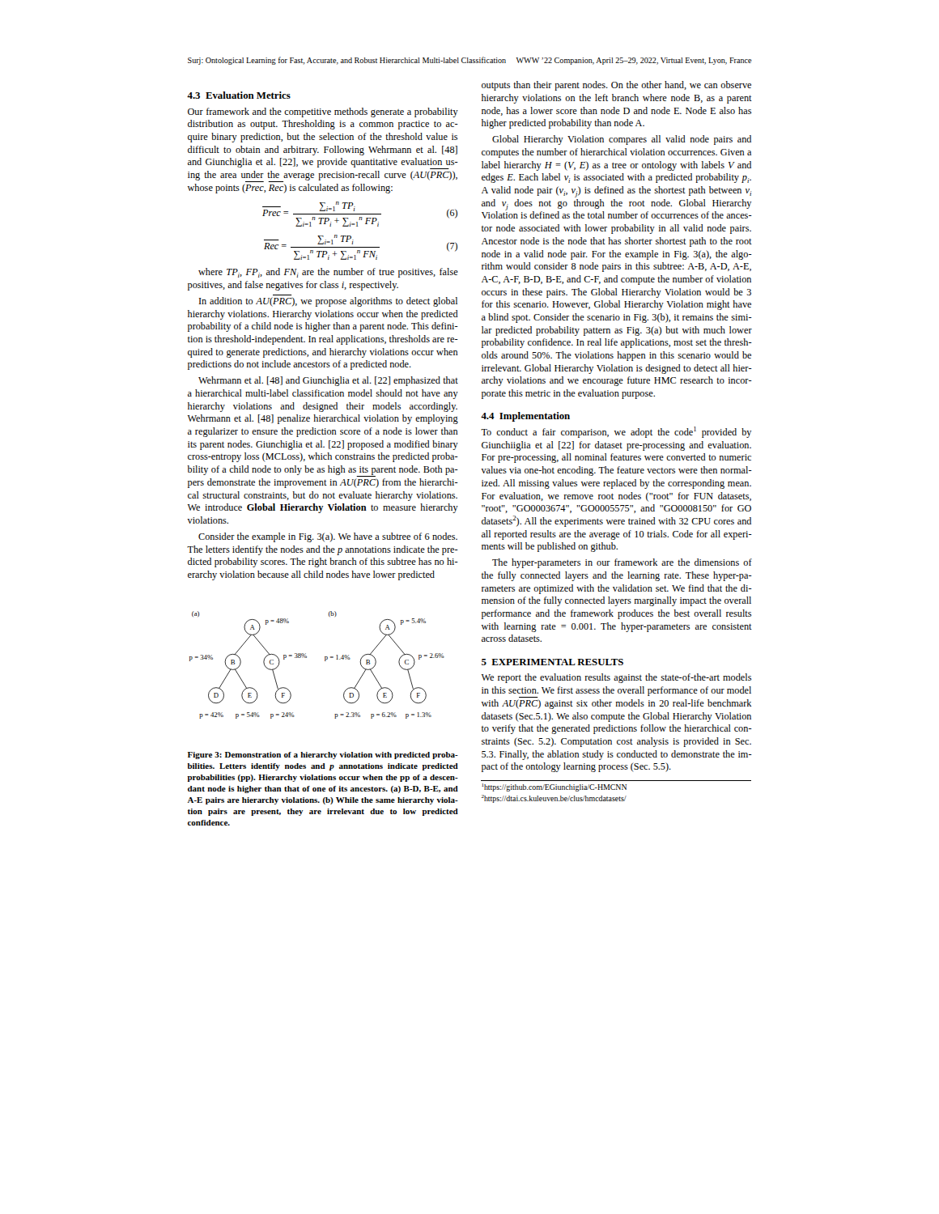Surj: Ontological Learning for Fast, Accurate, and Robust Hierarchical Multi-label Classification
WWW ’22 Companion, April 25–29, 2022, Virtual Event, Lyon, France
4.3 Evaluation Metrics
Our framework and the competitive methods generate a probability distribution as output. Thresholding is a common practice to acquire binary prediction, but the selection of the threshold value is difficult to obtain and arbitrary. Following Wehrmann et al. [48] and Giunchiglia et al. [22], we provide quantitative evaluation using the area under the average precision-recall curve (AU(PRC)), whose points (Prec, Rec) is calculated as following:
Prec = ∑i=1n TPi ∑i=1n TPi + ∑i=1n FPi (6)
Rec = ∑i=1n TPi ∑i=1n TPi + ∑i=1n FNi (7)
where TPi, FPi, and FNi are the number of true positives, false positives, and false negatives for class i, respectively.
In addition to AU(PRC), we propose algorithms to detect global hierarchy violations. Hierarchy violations occur when the predicted probability of a child node is higher than a parent node. This definition is threshold-independent. In real applications, thresholds are required to generate predictions, and hierarchy violations occur when predictions do not include ancestors of a predicted node.
Wehrmann et al. [48] and Giunchiglia et al. [22] emphasized that a hierarchical multi-label classification model should not have any hierarchy violations and designed their models accordingly. Wehrmann et al. [48] penalize hierarchical violation by employing a regularizer to ensure the prediction score of a node is lower than its parent nodes. Giunchiglia et al. [22] proposed a modified binary cross-entropy loss (MCLoss), which constrains the predicted probability of a child node to only be as high as its parent node. Both papers demonstrate the improvement in AU(PRC) from the hierarchical structural constraints, but do not evaluate hierarchy violations. We introduce Global Hierarchy Violation to measure hierarchy violations.
Consider the example in Fig. 3(a). We have a subtree of 6 nodes. The letters identify the nodes and the p annotations indicate the predicted probability scores. The right branch of this subtree has no hierarchy violation because all child nodes have lower predicted
(a) (b) A B C D E F p = 48% p = 34% p = 38% p = 42% p = 54% p = 24% A B C D E F p = 5.4% p = 1.4% p = 2.6% p = 2.3% p = 6.2% p = 1.3%
Figure 3: Demonstration of a hierarchy violation with predicted probabilities. Letters identify nodes and p annotations indicate predicted probabilities (pp). Hierarchy violations occur when the pp of a descendant node is higher than that of one of its ancestors. (a) B-D, B-E, and A-E pairs are hierarchy violations. (b) While the same hierarchy violation pairs are present, they are irrelevant due to low predicted confidence.
outputs than their parent nodes. On the other hand, we can observe hierarchy violations on the left branch where node B, as a parent node, has a lower score than node D and node E. Node E also has higher predicted probability than node A.
Global Hierarchy Violation compares all valid node pairs and computes the number of hierarchical violation occurrences. Given a label hierarchy H = (V, E) as a tree or ontology with labels V and edges E. Each label vi is associated with a predicted probability pi. A valid node pair (vi, vj) is defined as the shortest path between vi and vj does not go through the root node. Global Hierarchy Violation is defined as the total number of occurrences of the ancestor node associated with lower probability in all valid node pairs. Ancestor node is the node that has shorter shortest path to the root node in a valid node pair. For the example in Fig. 3(a), the algorithm would consider 8 node pairs in this subtree: A-B, A-D, A-E, A-C, A-F, B-D, B-E, and C-F, and compute the number of violation occurs in these pairs. The Global Hierarchy Violation would be 3 for this scenario. However, Global Hierarchy Violation might have a blind spot. Consider the scenario in Fig. 3(b), it remains the similar predicted probability pattern as Fig. 3(a) but with much lower probability confidence. In real life applications, most set the thresholds around 50%. The violations happen in this scenario would be irrelevant. Global Hierarchy Violation is designed to detect all hierarchy violations and we encourage future HMC research to incorporate this metric in the evaluation purpose.
4.4 Implementation
To conduct a fair comparison, we adopt the code1 provided by Giunchiiglia et al [22] for dataset pre-processing and evaluation. For pre-processing, all nominal features were converted to numeric values via one-hot encoding. The feature vectors were then normalized. All missing values were replaced by the corresponding mean. For evaluation, we remove root nodes ("root" for FUN datasets, "root", "GO0003674", "GO0005575", and "GO0008150" for GO datasets2). All the experiments were trained with 32 CPU cores and all reported results are the average of 10 trials. Code for all experiments will be published on github.
The hyper-parameters in our framework are the dimensions of the fully connected layers and the learning rate. These hyper-parameters are optimized with the validation set. We find that the dimension of the fully connected layers marginally impact the overall performance and the framework produces the best overall results with learning rate = 0.001. The hyper-parameters are consistent across datasets.
5 EXPERIMENTAL RESULTS
We report the evaluation results against the state-of-the-art models in this section. We first assess the overall performance of our model with AU(PRC) against six other models in 20 real-life benchmark datasets (Sec.5.1). We also compute the Global Hierarchy Violation to verify that the generated predictions follow the hierarchical constraints (Sec. 5.2). Computation cost analysis is provided in Sec. 5.3. Finally, the ablation study is conducted to demonstrate the impact of the ontology learning process (Sec. 5.5).
1https://github.com/EGiunchiglia/C-HMCNN
2https://dtai.cs.kuleuven.be/clus/hmcdatasets/